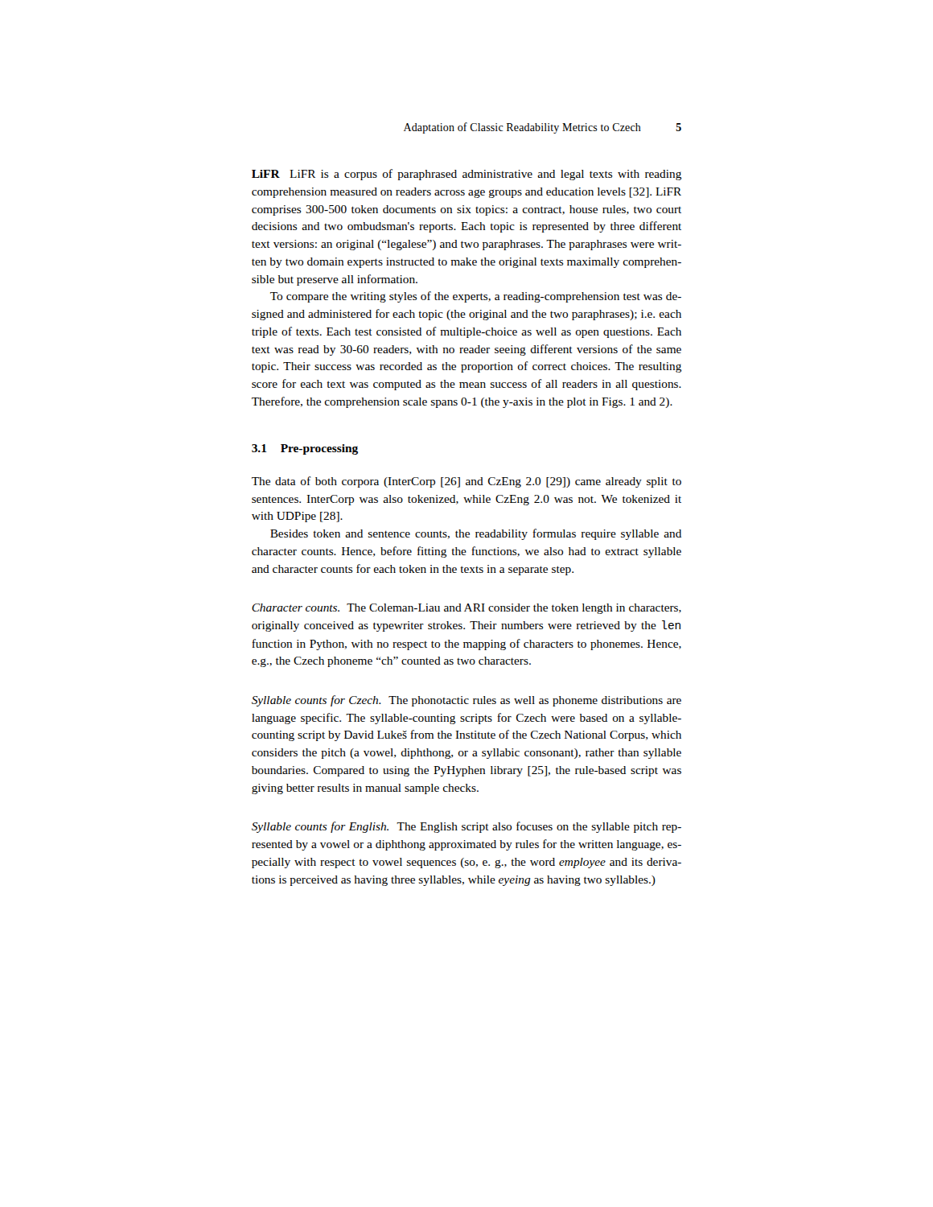Adaptation of Classic Readability Metrics to Czech 5
LiFR LiFR is a corpus of paraphrased administrative and legal texts with reading comprehension measured on readers across age groups and education levels [32]. LiFR comprises 300-500 token documents on six topics: a contract, house rules, two court decisions and two ombudsman's reports. Each topic is represented by three different text versions: an original (“legalese”) and two paraphrases. The paraphrases were written by two domain experts instructed to make the original texts maximally comprehensible but preserve all information.
To compare the writing styles of the experts, a reading-comprehension test was designed and administered for each topic (the original and the two paraphrases); i.e. each triple of texts. Each test consisted of multiple-choice as well as open questions. Each text was read by 30-60 readers, with no reader seeing different versions of the same topic. Their success was recorded as the proportion of correct choices. The resulting score for each text was computed as the mean success of all readers in all questions. Therefore, the comprehension scale spans 0-1 (the y-axis in the plot in Figs. 1 and 2).
3.1 Pre-processing
The data of both corpora (InterCorp [26] and CzEng 2.0 [29]) came already split to sentences. InterCorp was also tokenized, while CzEng 2.0 was not. We tokenized it with UDPipe [28].
Besides token and sentence counts, the readability formulas require syllable and character counts. Hence, before fitting the functions, we also had to extract syllable and character counts for each token in the texts in a separate step.
Character counts. The Coleman-Liau and ARI consider the token length in characters, originally conceived as typewriter strokes. Their numbers were retrieved by the len function in Python, with no respect to the mapping of characters to phonemes. Hence, e.g., the Czech phoneme “ch” counted as two characters.
Syllable counts for Czech. The phonotactic rules as well as phoneme distributions are language specific. The syllable-counting scripts for Czech were based on a syllable-counting script by David Lukeš from the Institute of the Czech National Corpus, which considers the pitch (a vowel, diphthong, or a syllabic consonant), rather than syllable boundaries. Compared to using the PyHyphen library [25], the rule-based script was giving better results in manual sample checks.
Syllable counts for English. The English script also focuses on the syllable pitch represented by a vowel or a diphthong approximated by rules for the written language, especially with respect to vowel sequences (so, e. g., the word employee and its derivations is perceived as having three syllables, while eyeing as having two syllables.)